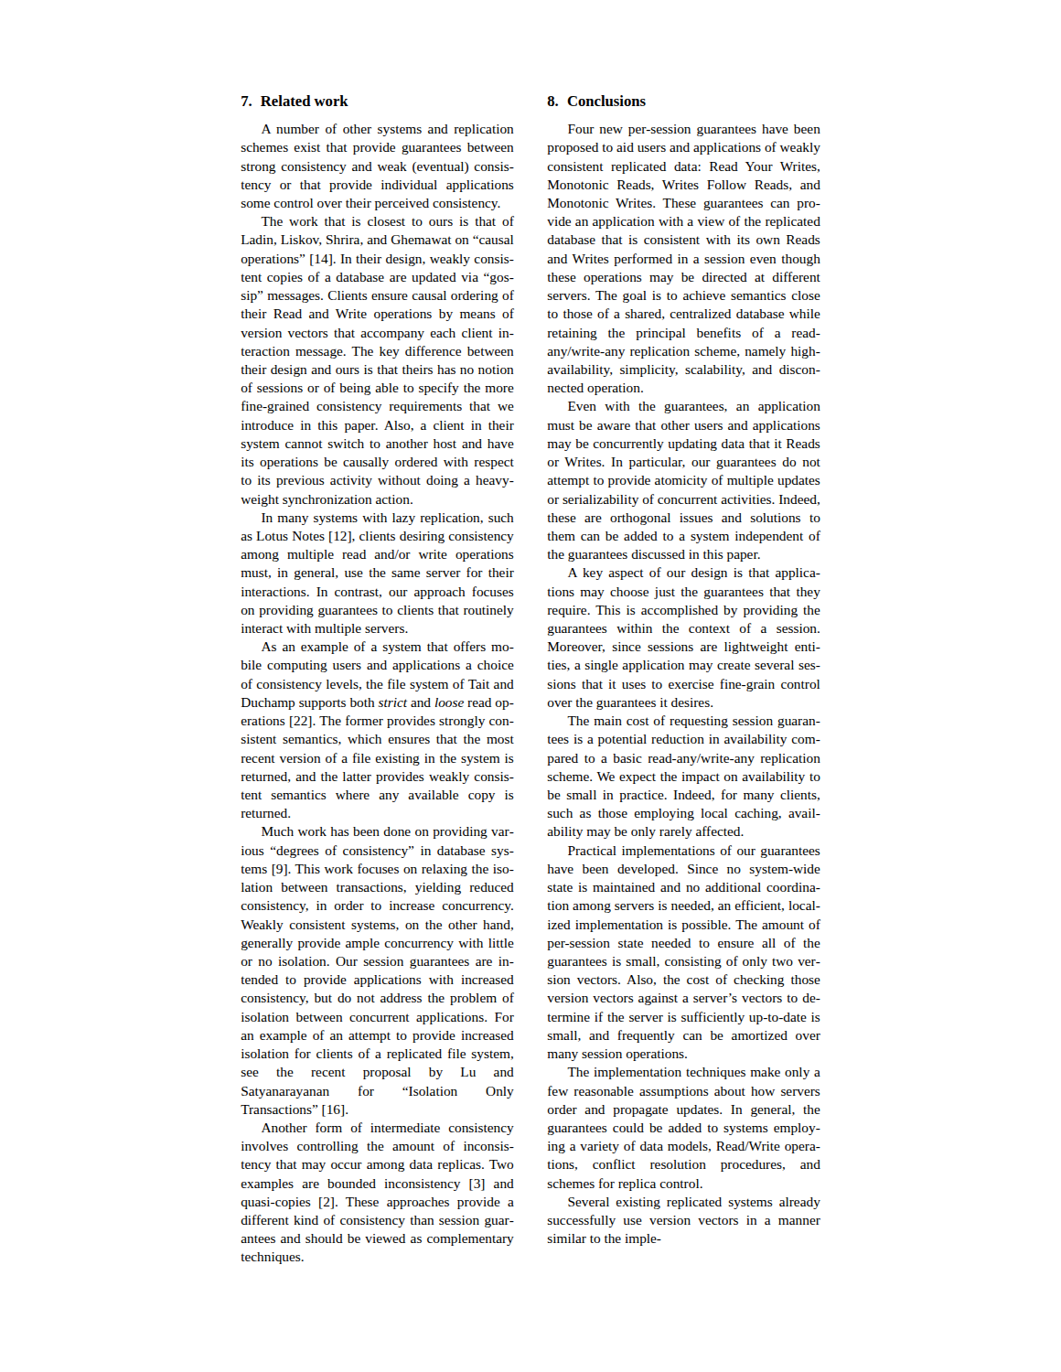7. Related work
A number of other systems and replication schemes exist that provide guarantees between strong consistency and weak (eventual) consistency or that provide individual applications some control over their perceived consistency.
The work that is closest to ours is that of Ladin, Liskov, Shrira, and Ghemawat on “causal operations” [14]. In their design, weakly consistent copies of a database are updated via “gossip” messages. Clients ensure causal ordering of their Read and Write operations by means of version vectors that accompany each client interaction message. The key difference between their design and ours is that theirs has no notion of sessions or of being able to specify the more fine-grained consistency requirements that we introduce in this paper. Also, a client in their system cannot switch to another host and have its operations be causally ordered with respect to its previous activity without doing a heavyweight synchronization action.
In many systems with lazy replication, such as Lotus Notes [12], clients desiring consistency among multiple read and/or write operations must, in general, use the same server for their interactions. In contrast, our approach focuses on providing guarantees to clients that routinely interact with multiple servers.
As an example of a system that offers mobile computing users and applications a choice of consistency levels, the file system of Tait and Duchamp supports both strict and loose read operations [22]. The former provides strongly consistent semantics, which ensures that the most recent version of a file existing in the system is returned, and the latter provides weakly consistent semantics where any available copy is returned.
Much work has been done on providing various “degrees of consistency” in database systems [9]. This work focuses on relaxing the isolation between transactions, yielding reduced consistency, in order to increase concurrency. Weakly consistent systems, on the other hand, generally provide ample concurrency with little or no isolation. Our session guarantees are intended to provide applications with increased consistency, but do not address the problem of isolation between concurrent applications. For an example of an attempt to provide increased isolation for clients of a replicated file system, see the recent proposal by Lu and Satyanarayanan for “Isolation Only Transactions” [16].
Another form of intermediate consistency involves controlling the amount of inconsistency that may occur among data replicas. Two examples are bounded inconsistency [3] and quasi-copies [2]. These approaches provide a different kind of consistency than session guarantees and should be viewed as complementary techniques.
8. Conclusions
Four new per-session guarantees have been proposed to aid users and applications of weakly consistent replicated data: Read Your Writes, Monotonic Reads, Writes Follow Reads, and Monotonic Writes. These guarantees can provide an application with a view of the replicated database that is consistent with its own Reads and Writes performed in a session even though these operations may be directed at different servers. The goal is to achieve semantics close to those of a shared, centralized database while retaining the principal benefits of a read-any/write-any replication scheme, namely high-availability, simplicity, scalability, and disconnected operation.
Even with the guarantees, an application must be aware that other users and applications may be concurrently updating data that it Reads or Writes. In particular, our guarantees do not attempt to provide atomicity of multiple updates or serializability of concurrent activities. Indeed, these are orthogonal issues and solutions to them can be added to a system independent of the guarantees discussed in this paper.
A key aspect of our design is that applications may choose just the guarantees that they require. This is accomplished by providing the guarantees within the context of a session. Moreover, since sessions are lightweight entities, a single application may create several sessions that it uses to exercise fine-grain control over the guarantees it desires.
The main cost of requesting session guarantees is a potential reduction in availability compared to a basic read-any/write-any replication scheme. We expect the impact on availability to be small in practice. Indeed, for many clients, such as those employing local caching, availability may be only rarely affected.
Practical implementations of our guarantees have been developed. Since no system-wide state is maintained and no additional coordination among servers is needed, an efficient, localized implementation is possible. The amount of per-session state needed to ensure all of the guarantees is small, consisting of only two version vectors. Also, the cost of checking those version vectors against a server’s vectors to determine if the server is sufficiently up-to-date is small, and frequently can be amortized over many session operations.
The implementation techniques make only a few reasonable assumptions about how servers order and propagate updates. In general, the guarantees could be added to systems employing a variety of data models, Read/Write operations, conflict resolution procedures, and schemes for replica control.
Several existing replicated systems already successfully use version vectors in a manner similar to the imple-